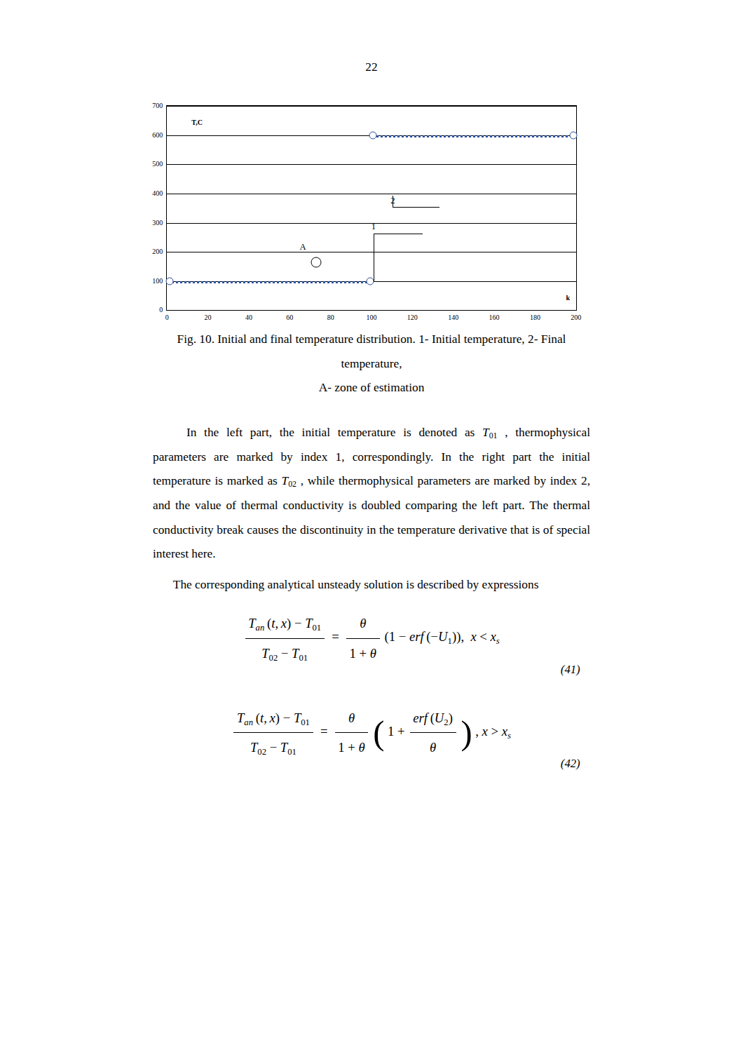22
700
600
500
400
300
200
100
0
0
20
40
60
80
100
120
140
160
180
200
T,C
k
A
1
2
Fig. 10. Initial and final temperature distribution. 1- Initial temperature, 2- Final temperature,
A- zone of estimation
In the left part, the initial temperature is denoted as T01 , thermophysical parameters are marked by index 1, correspondingly. In the right part the initial temperature is marked as T02 , while thermophysical parameters are marked by index 2, and the value of thermal conductivity is doubled comparing the left part. The thermal conductivity break causes the discontinuity in the temperature derivative that is of special interest here.
The corresponding analytical unsteady solution is described by expressions
Tan (t, x) − T01 T02 − T01 = θ 1 + θ (1 − erf (−U1)), x < xs (41)
Tan (t, x) − T01 T02 − T01 = θ 1 + θ ( 1 + erf (U2) θ ) , x > xs (42)